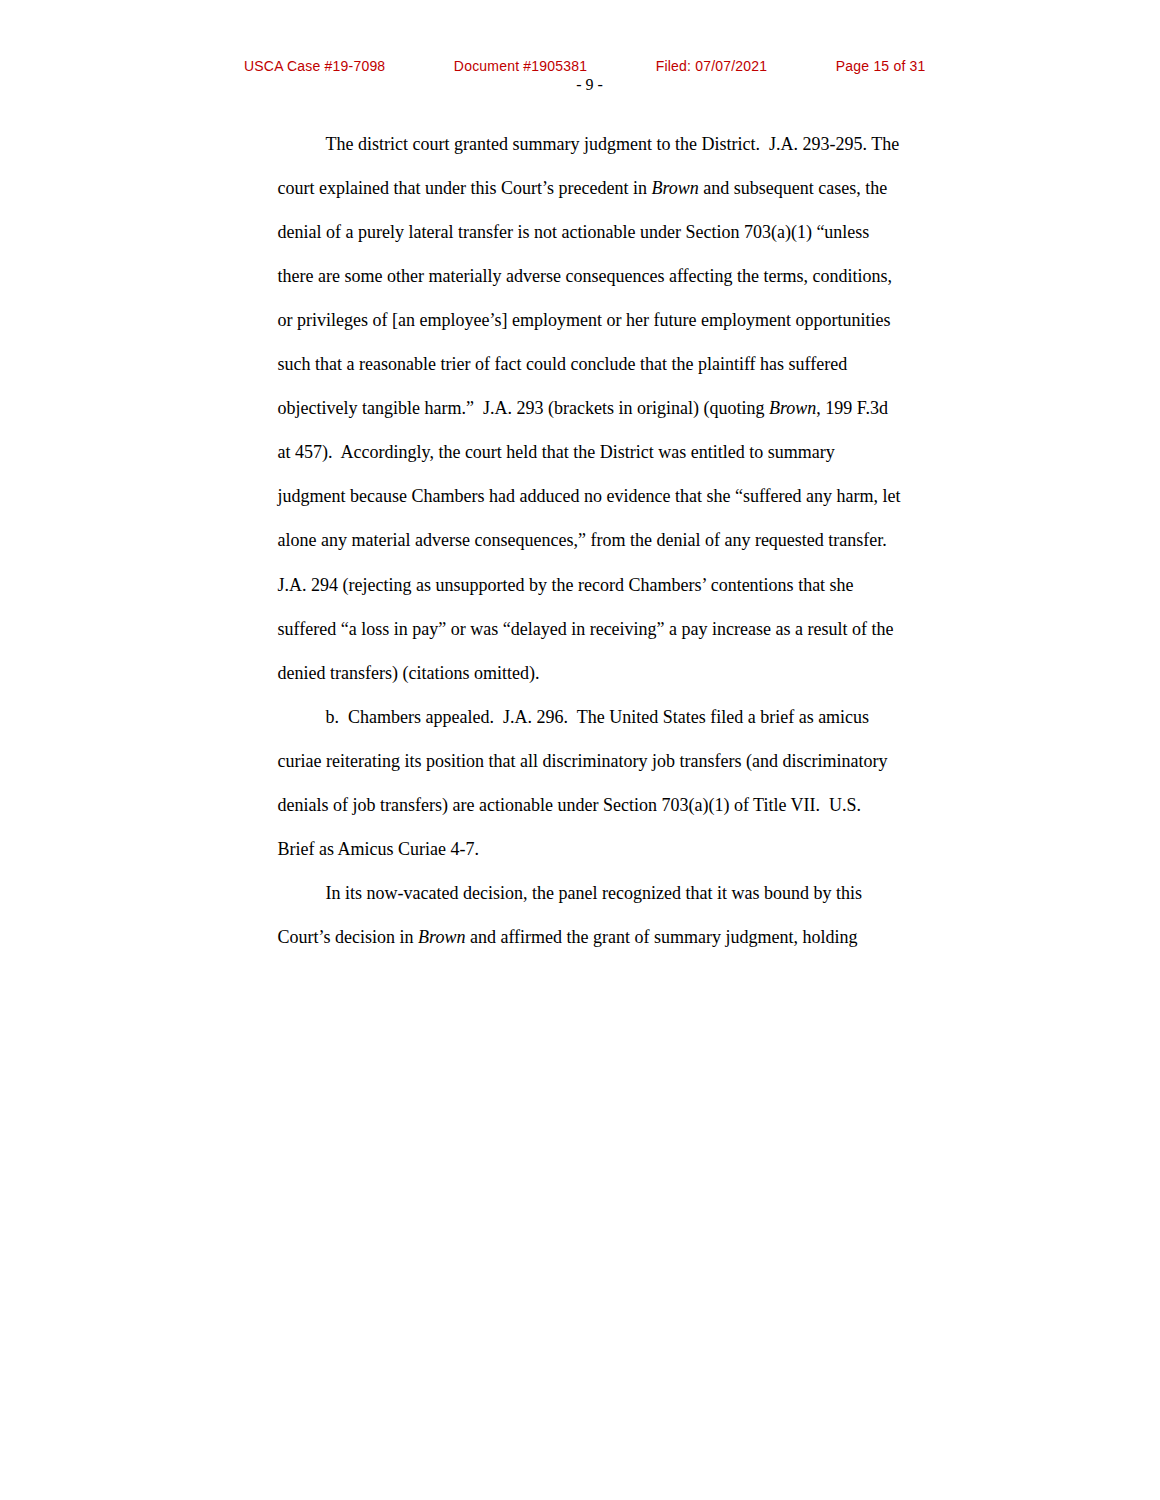USCA Case #19-7098 Document #1905381 Filed: 07/07/2021 Page 15 of 31
- 9 -
The district court granted summary judgment to the District. J.A. 293-295. The court explained that under this Court’s precedent in Brown and subsequent cases, the denial of a purely lateral transfer is not actionable under Section 703(a)(1) “unless there are some other materially adverse consequences affecting the terms, conditions, or privileges of [an employee’s] employment or her future employment opportunities such that a reasonable trier of fact could conclude that the plaintiff has suffered objectively tangible harm.” J.A. 293 (brackets in original) (quoting Brown, 199 F.3d at 457). Accordingly, the court held that the District was entitled to summary judgment because Chambers had adduced no evidence that she “suffered any harm, let alone any material adverse consequences,” from the denial of any requested transfer. J.A. 294 (rejecting as unsupported by the record Chambers’ contentions that she suffered “a loss in pay” or was “delayed in receiving” a pay increase as a result of the denied transfers) (citations omitted).
b. Chambers appealed. J.A. 296. The United States filed a brief as amicus curiae reiterating its position that all discriminatory job transfers (and discriminatory denials of job transfers) are actionable under Section 703(a)(1) of Title VII. U.S. Brief as Amicus Curiae 4-7.
In its now-vacated decision, the panel recognized that it was bound by this Court’s decision in Brown and affirmed the grant of summary judgment, holding